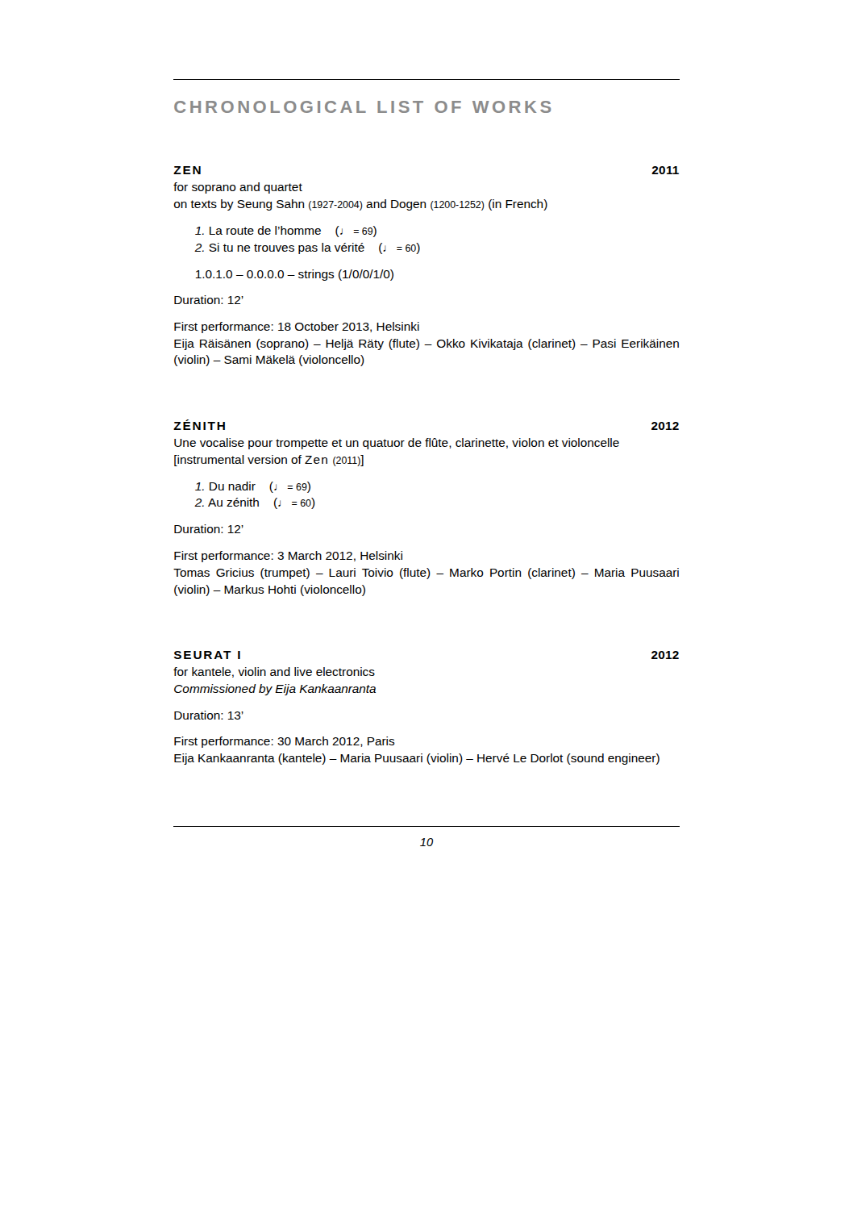Chronological list of works
Zen 2011
for soprano and quartet
on texts by Seung Sahn (1927-2004) and Dogen (1200-1252) (in French)
1. La route de l’homme (♩ = 69)
2. Si tu ne trouves pas la vérité (♩ = 60)
1.0.1.0 – 0.0.0.0 – strings (1/0/0/1/0)
Duration: 12’
First performance: 18 October 2013, Helsinki
Eija Räisänen (soprano) – Heljä Räty (flute) – Okko Kivikataja (clarinet) – Pasi Eerikäinen (violin) – Sami Mäkelä (violoncello)
Zénith 2012
Une vocalise pour trompette et un quatuor de flûte, clarinette, violon et violoncelle [instrumental version of Zen (2011)]
1. Du nadir (♩ = 69)
2. Au zénith (♩ = 60)
Duration: 12’
First performance: 3 March 2012, Helsinki
Tomas Gricius (trumpet) – Lauri Toivio (flute) – Marko Portin (clarinet) – Maria Puusaari (violin) – Markus Hohti (violoncello)
Seurat I 2012
for kantele, violin and live electronics
Commissioned by Eija Kankaanranta
Duration: 13’
First performance: 30 March 2012, Paris
Eija Kankaanranta (kantele) – Maria Puusaari (violin) – Hervé Le Dorlot (sound engineer)
10